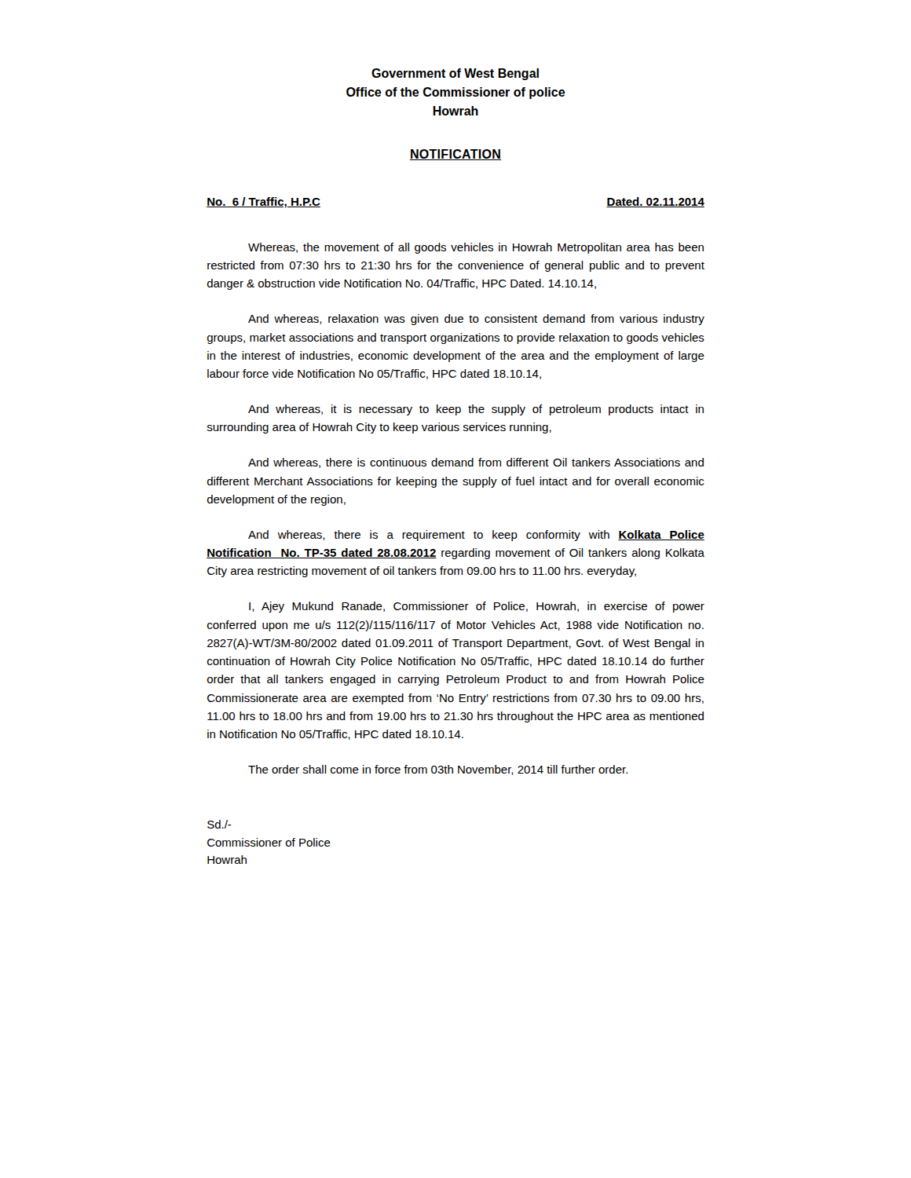Government of West Bengal
Office of the Commissioner of police
Howrah
NOTIFICATION
No. 6 / Traffic, H.P.C Dated. 02.11.2014
Whereas, the movement of all goods vehicles in Howrah Metropolitan area has been restricted from 07:30 hrs to 21:30 hrs for the convenience of general public and to prevent danger & obstruction vide Notification No. 04/Traffic, HPC Dated. 14.10.14,
And whereas, relaxation was given due to consistent demand from various industry groups, market associations and transport organizations to provide relaxation to goods vehicles in the interest of industries, economic development of the area and the employment of large labour force vide Notification No 05/Traffic, HPC dated 18.10.14,
And whereas, it is necessary to keep the supply of petroleum products intact in surrounding area of Howrah City to keep various services running,
And whereas, there is continuous demand from different Oil tankers Associations and different Merchant Associations for keeping the supply of fuel intact and for overall economic development of the region,
And whereas, there is a requirement to keep conformity with Kolkata Police Notification No. TP-35 dated 28.08.2012 regarding movement of Oil tankers along Kolkata City area restricting movement of oil tankers from 09.00 hrs to 11.00 hrs. everyday,
I, Ajey Mukund Ranade, Commissioner of Police, Howrah, in exercise of power conferred upon me u/s 112(2)/115/116/117 of Motor Vehicles Act, 1988 vide Notification no. 2827(A)-WT/3M-80/2002 dated 01.09.2011 of Transport Department, Govt. of West Bengal in continuation of Howrah City Police Notification No 05/Traffic, HPC dated 18.10.14 do further order that all tankers engaged in carrying Petroleum Product to and from Howrah Police Commissionerate area are exempted from ‘No Entry’ restrictions from 07.30 hrs to 09.00 hrs, 11.00 hrs to 18.00 hrs and from 19.00 hrs to 21.30 hrs throughout the HPC area as mentioned in Notification No 05/Traffic, HPC dated 18.10.14.
The order shall come in force from 03th November, 2014 till further order.
Sd./-
Commissioner of Police
Howrah